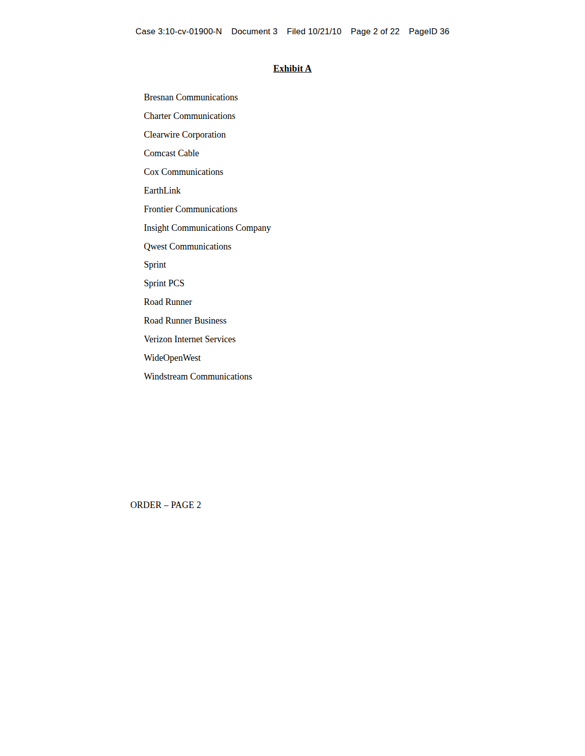Case 3:10-cv-01900-N Document 3 Filed 10/21/10 Page 2 of 22 PageID 36
Exhibit A
Bresnan Communications
Charter Communications
Clearwire Corporation
Comcast Cable
Cox Communications
EarthLink
Frontier Communications
Insight Communications Company
Qwest Communications
Sprint
Sprint PCS
Road Runner
Road Runner Business
Verizon Internet Services
WideOpenWest
Windstream Communications
ORDER – PAGE 2